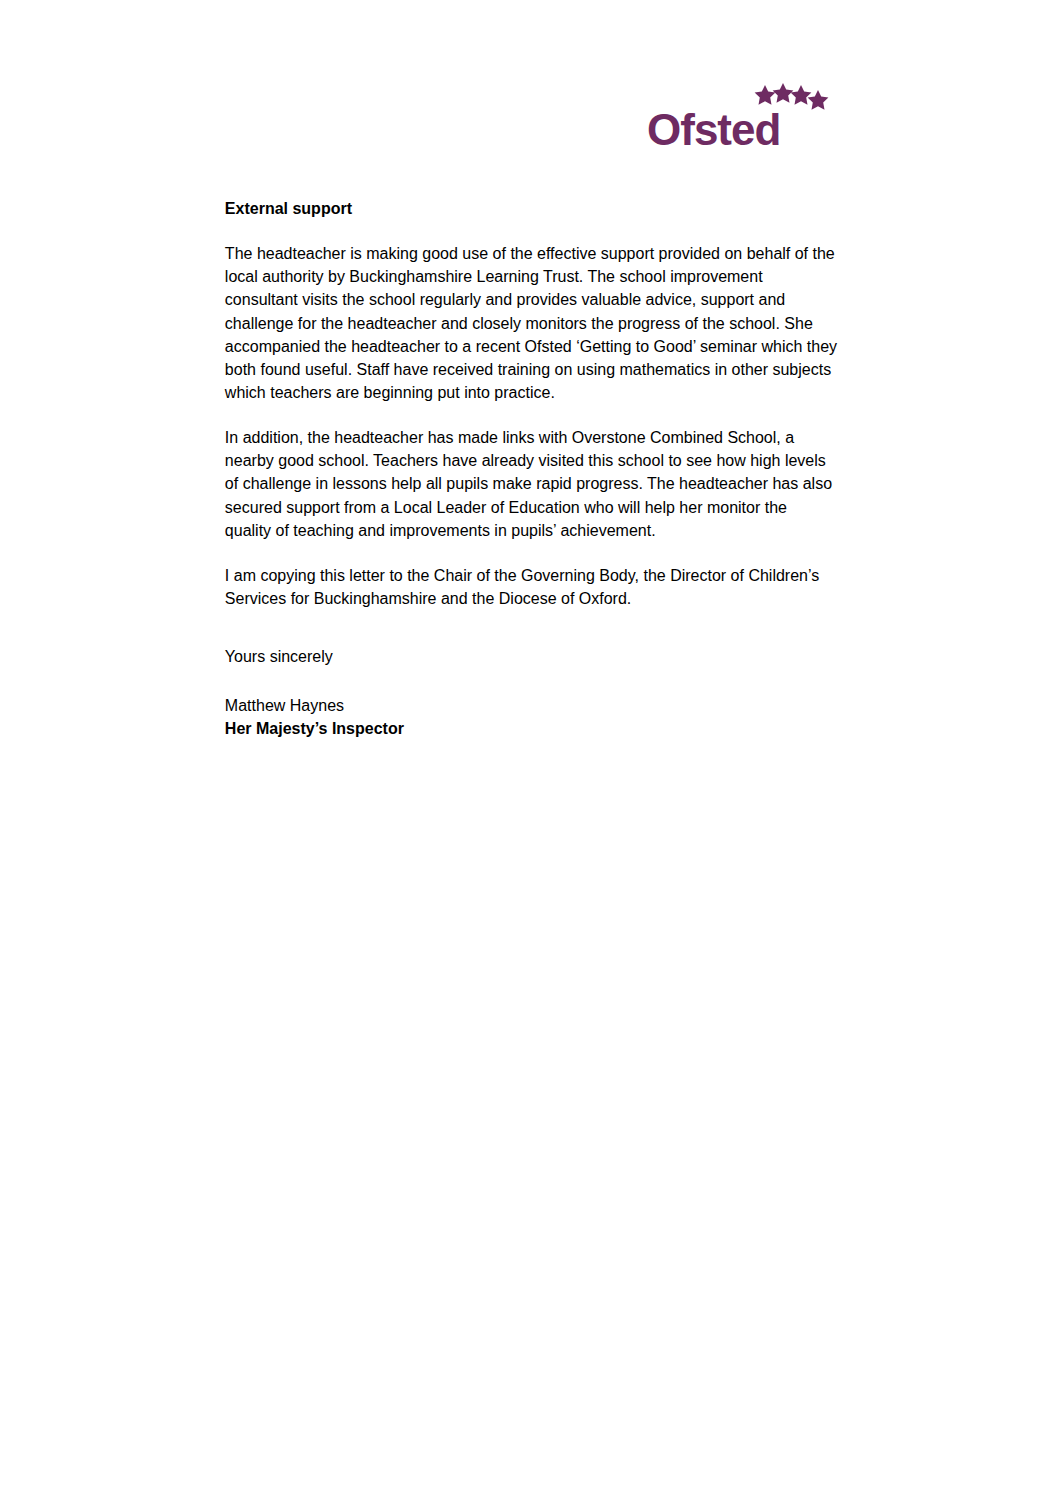Ofsted
External support
The headteacher is making good use of the effective support provided on behalf of the local authority by Buckinghamshire Learning Trust. The school improvement consultant visits the school regularly and provides valuable advice, support and challenge for the headteacher and closely monitors the progress of the school. She accompanied the headteacher to a recent Ofsted ‘Getting to Good’ seminar which they both found useful. Staff have received training on using mathematics in other subjects which teachers are beginning put into practice.
In addition, the headteacher has made links with Overstone Combined School, a nearby good school. Teachers have already visited this school to see how high levels of challenge in lessons help all pupils make rapid progress. The headteacher has also secured support from a Local Leader of Education who will help her monitor the quality of teaching and improvements in pupils’ achievement.
I am copying this letter to the Chair of the Governing Body, the Director of Children’s Services for Buckinghamshire and the Diocese of Oxford.
Yours sincerely
Matthew Haynes
Her Majesty’s Inspector